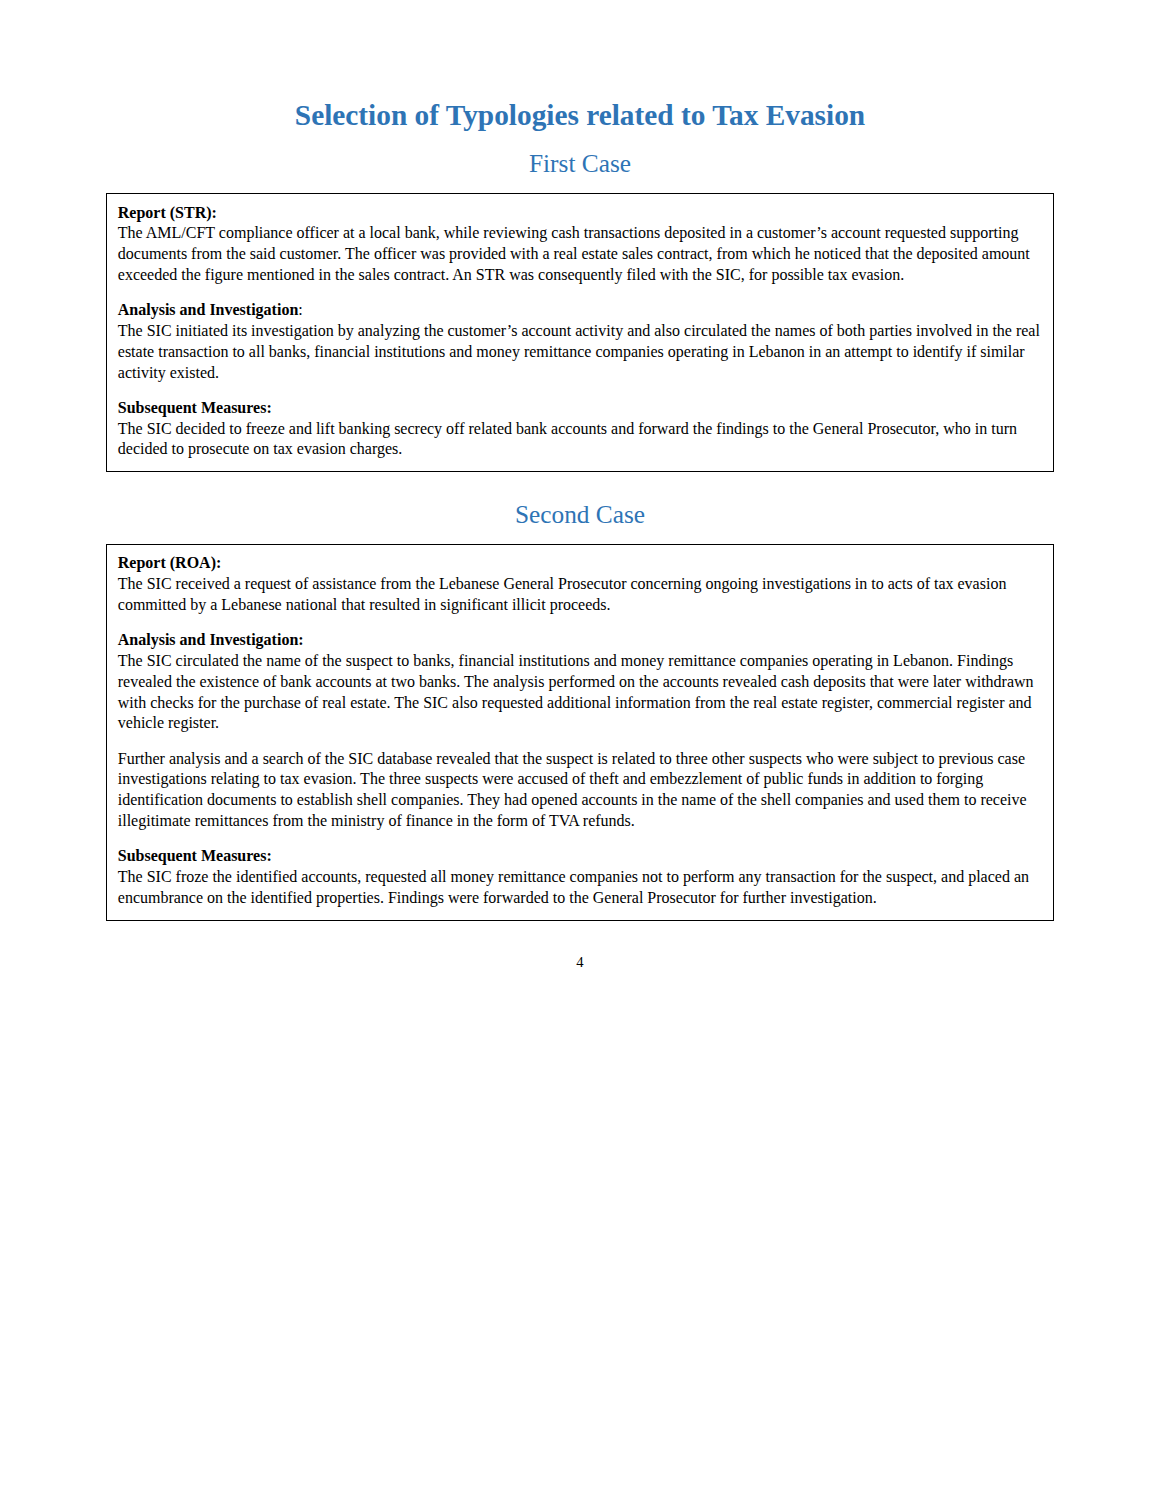Selection of Typologies related to Tax Evasion
First Case
Report (STR):
The AML/CFT compliance officer at a local bank, while reviewing cash transactions deposited in a customer’s account requested supporting documents from the said customer. The officer was provided with a real estate sales contract, from which he noticed that the deposited amount exceeded the figure mentioned in the sales contract. An STR was consequently filed with the SIC, for possible tax evasion.
Analysis and Investigation:
The SIC initiated its investigation by analyzing the customer’s account activity and also circulated the names of both parties involved in the real estate transaction to all banks, financial institutions and money remittance companies operating in Lebanon in an attempt to identify if similar activity existed.
Subsequent Measures:
The SIC decided to freeze and lift banking secrecy off related bank accounts and forward the findings to the General Prosecutor, who in turn decided to prosecute on tax evasion charges.
Second Case
Report (ROA):
The SIC received a request of assistance from the Lebanese General Prosecutor concerning ongoing investigations in to acts of tax evasion committed by a Lebanese national that resulted in significant illicit proceeds.
Analysis and Investigation:
The SIC circulated the name of the suspect to banks, financial institutions and money remittance companies operating in Lebanon. Findings revealed the existence of bank accounts at two banks. The analysis performed on the accounts revealed cash deposits that were later withdrawn with checks for the purchase of real estate. The SIC also requested additional information from the real estate register, commercial register and vehicle register.
Further analysis and a search of the SIC database revealed that the suspect is related to three other suspects who were subject to previous case investigations relating to tax evasion. The three suspects were accused of theft and embezzlement of public funds in addition to forging identification documents to establish shell companies. They had opened accounts in the name of the shell companies and used them to receive illegitimate remittances from the ministry of finance in the form of TVA refunds.
Subsequent Measures:
The SIC froze the identified accounts, requested all money remittance companies not to perform any transaction for the suspect, and placed an encumbrance on the identified properties. Findings were forwarded to the General Prosecutor for further investigation.
4